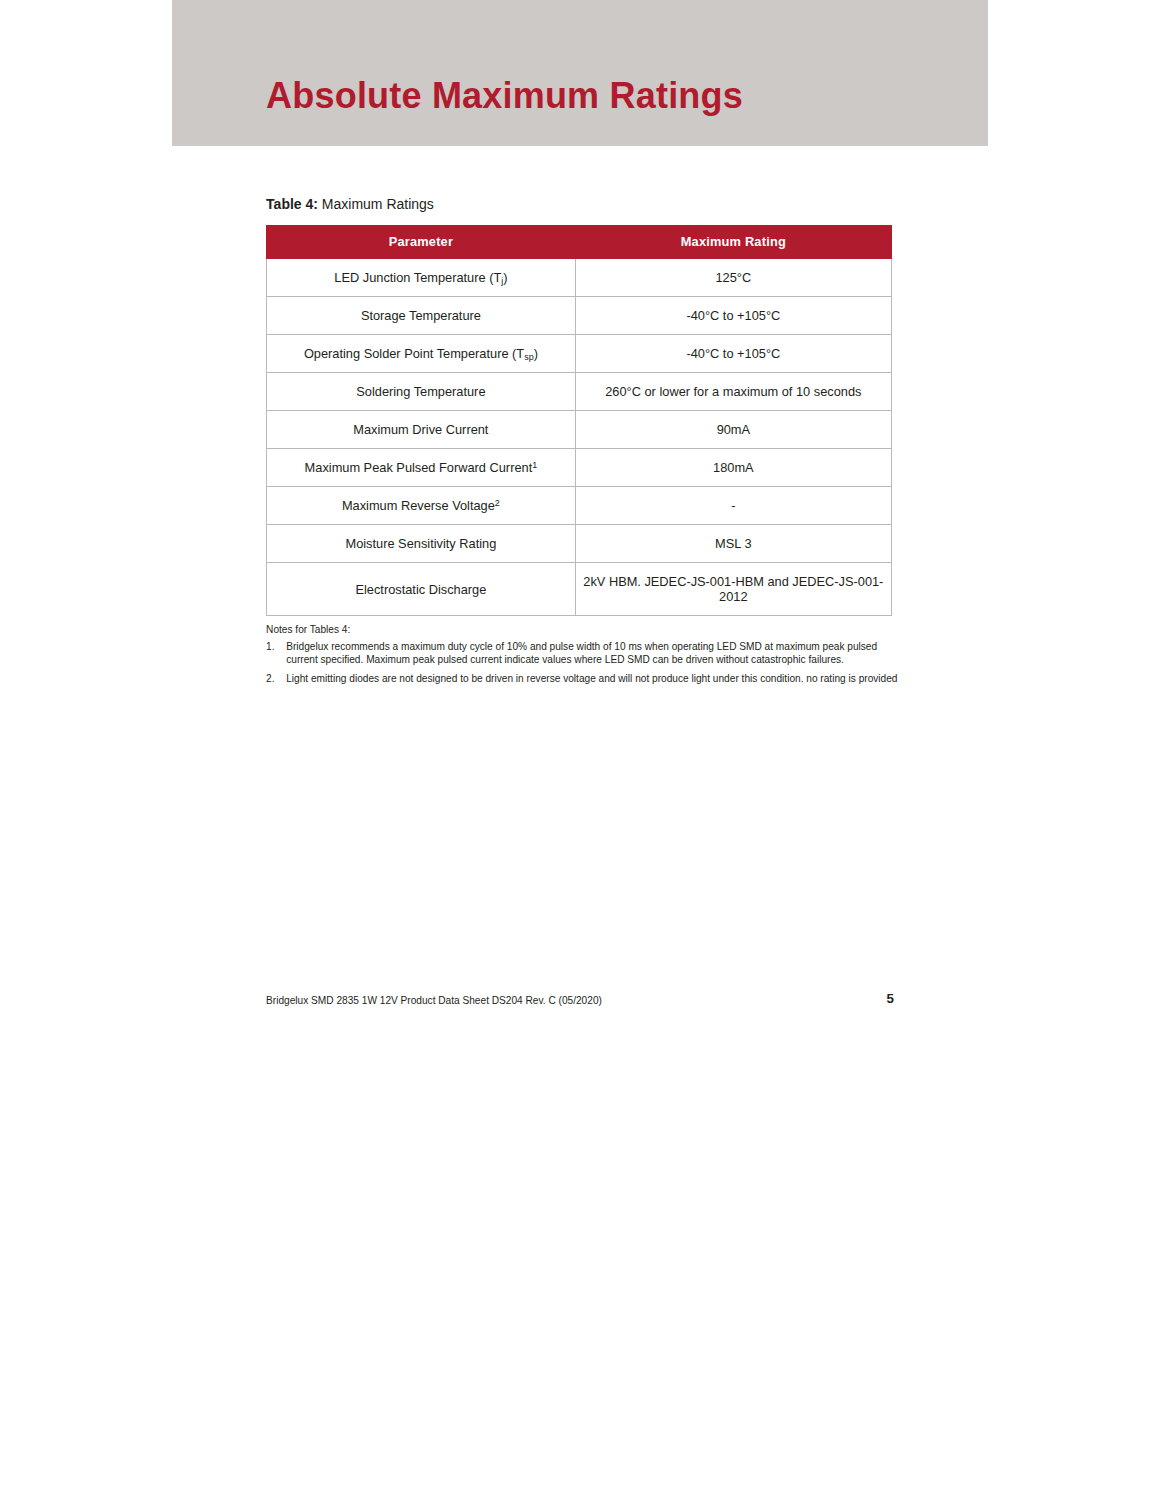Absolute Maximum Ratings
Table 4: Maximum Ratings
| Parameter | Maximum Rating |
| --- | --- |
| LED Junction Temperature (T j ) | 125°C |
| Storage Temperature | -40°C to +105°C |
| Operating Solder Point Temperature (T sp ) | -40°C to +105°C |
| Soldering Temperature | 260°C or lower for a maximum of 10 seconds |
| Maximum Drive Current | 90mA |
| Maximum Peak Pulsed Forward Current 1 | 180mA |
| Maximum Reverse Voltage 2 | - |
| Moisture Sensitivity Rating | MSL 3 |
| Electrostatic Discharge | 2kV HBM. JEDEC-JS-001-HBM and JEDEC-JS-001-2012 |
Notes for Tables 4:
Bridgelux recommends a maximum duty cycle of 10% and pulse width of 10 ms when operating LED SMD at maximum peak pulsed current specified. Maximum peak pulsed current indicate values where LED SMD can be driven without catastrophic failures.
Light emitting diodes are not designed to be driven in reverse voltage and will not produce light under this condition. no rating is provided
Bridgelux SMD 2835 1W 12V Product Data Sheet DS204 Rev. C (05/2020) 5